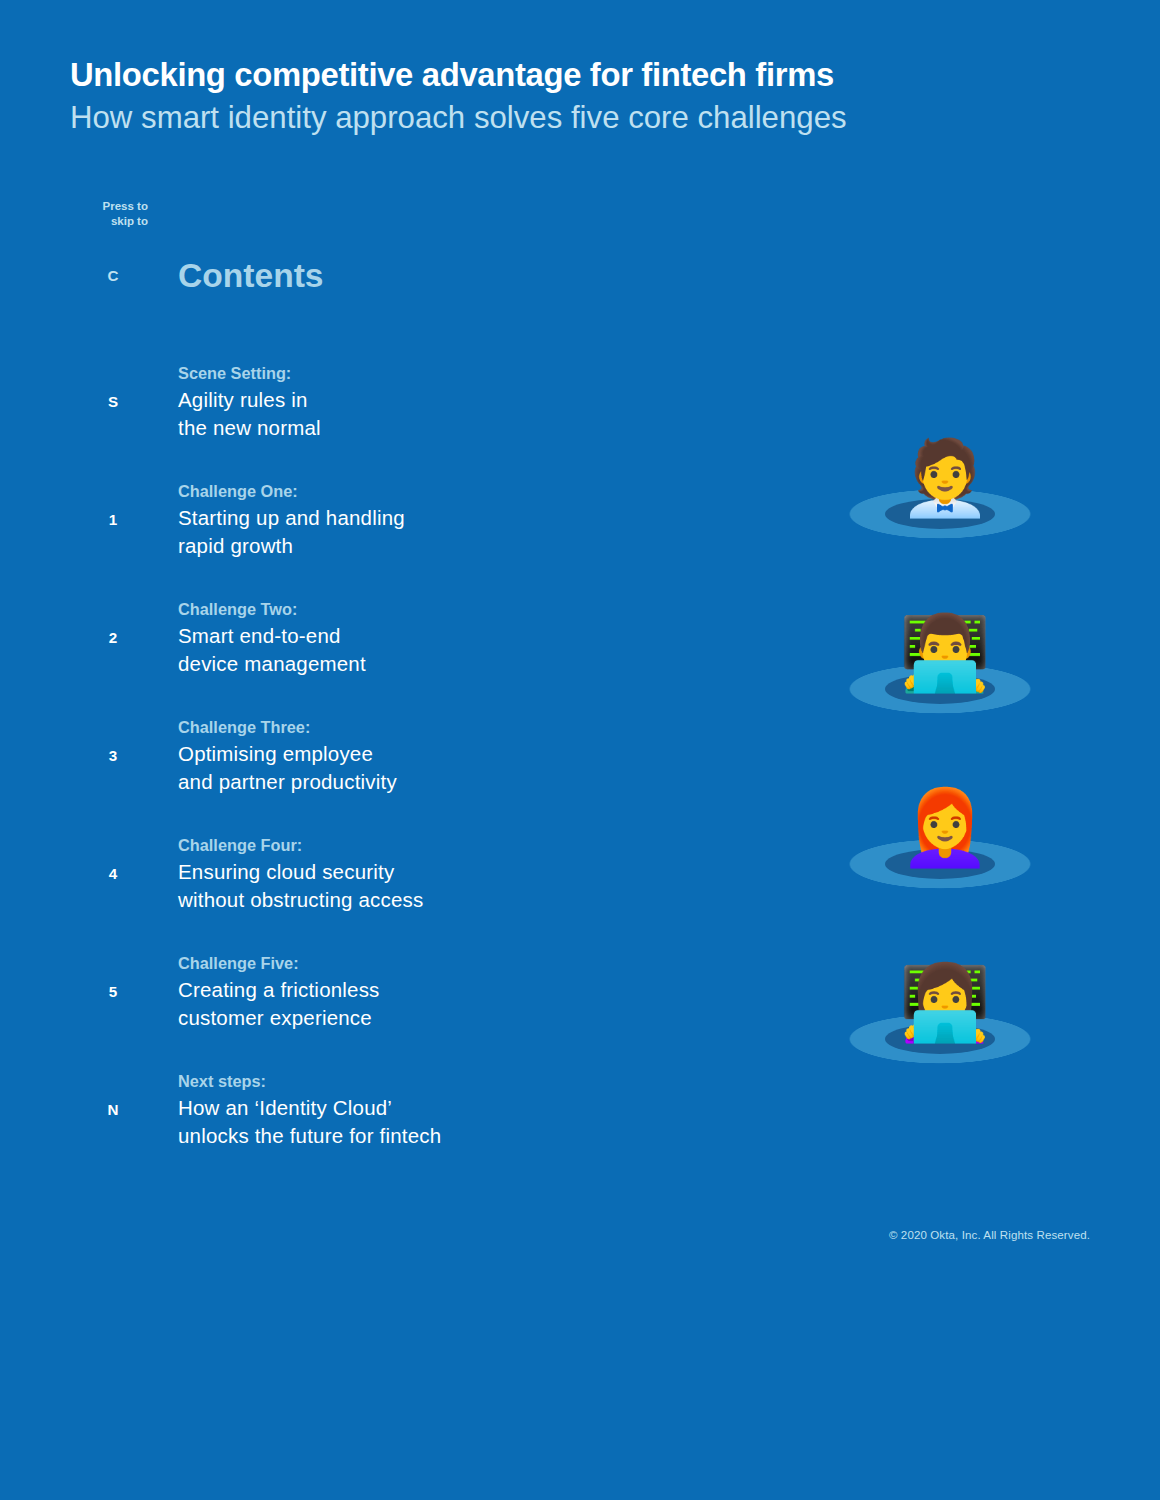Unlocking competitive advantage for fintech firms
How smart identity approach solves five core challenges
Press to
skip to
C
Contents
S Scene Setting: Agility rules in
the new normal
1 Challenge One: Starting up and handling
rapid growth
2 Challenge Two: Smart end-to-end
device management
3 Challenge Three: Optimising employee
and partner productivity
4 Challenge Four: Ensuring cloud security
without obstructing access
5 Challenge Five: Creating a frictionless
customer experience
N Next steps: How an ‘Identity Cloud’
unlocks the future for fintech
🧑‍💼
👨‍💻
👩‍🦰
👩‍💻
© 2020 Okta, Inc. All Rights Reserved.